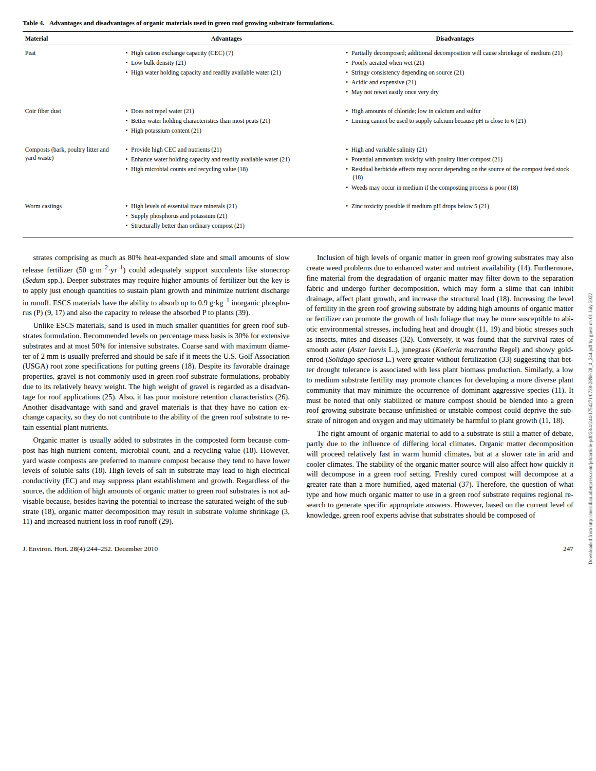Downloaded from http://meridian.allenpress.com/jeh/article-pdf/28/4/244/1754271/0738-2898-28_4_244.pdf by guest on 01 July 2022
Table 4. Advantages and disadvantages of organic materials used in green roof growing substrate formulations.
| Material | Advantages | Disadvantages |
| --- | --- | --- |
| Peat | High cation exchange capacity (CEC) (7) Low bulk density (21) High water holding capacity and readily available water (21) | Partially decomposed; additional decomposition will cause shrinkage of medium (21) Poorly aerated when wet (21) Stringy consistency depending on source (21) Acidic and expensive (21) May not rewet easily once very dry |
| Coir fiber dust | Does not repel water (21) Better water holding characteristics than most peats (21) High potassium content (21) | High amounts of chloride; low in calcium and sulfur Liming cannot be used to supply calcium because pH is close to 6 (21) |
| Composts (bark, poultry litter and yard waste) | Provide high CEC and nutrients (21) Enhance water holding capacity and readily available water (21) High microbial counts and recycling value (18) | High and variable salinity (21) Potential ammonium toxicity with poultry litter compost (21) Residual herbicide effects may occur depending on the source of the compost feed stock (18) Weeds may occur in medium if the composting process is poor (18) |
| Worm castings | High levels of essential trace minerals (21) Supply phosphorus and potassium (21) Structurally better than ordinary compost (21) | Zinc toxicity possible if medium pH drops below 5 (21) |
strates comprising as much as 80% heat-expanded slate and small amounts of slow release fertilizer (50 g·m–2·yr–1) could adequately support succulents like stonecrop (Sedum spp.). Deeper substrates may require higher amounts of fertilizer but the key is to apply just enough quantities to sustain plant growth and minimize nutrient discharge in runoff. ESCS materials have the ability to absorb up to 0.9 g·kg–1 inorganic phosphorus (P) (9, 17) and also the capacity to release the absorbed P to plants (39).
Unlike ESCS materials, sand is used in much smaller quantities for green roof substrates formulation. Recommended levels on percentage mass basis is 30% for extensive substrates and at most 50% for intensive substrates. Coarse sand with maximum diameter of 2 mm is usually preferred and should be safe if it meets the U.S. Golf Association (USGA) root zone specifications for putting greens (18). Despite its favorable drainage properties, gravel is not commonly used in green roof substrate formulations, probably due to its relatively heavy weight. The high weight of gravel is regarded as a disadvantage for roof applications (25). Also, it has poor moisture retention characteristics (26). Another disadvantage with sand and gravel materials is that they have no cation exchange capacity, so they do not contribute to the ability of the green roof substrate to retain essential plant nutrients.
Organic matter is usually added to substrates in the composted form because compost has high nutrient content, microbial count, and a recycling value (18). However, yard waste composts are preferred to manure compost because they tend to have lower levels of soluble salts (18). High levels of salt in substrate may lead to high electrical conductivity (EC) and may suppress plant establishment and growth. Regardless of the source, the addition of high amounts of organic matter to green roof substrates is not advisable because, besides having the potential to increase the saturated weight of the substrate (18), organic matter decomposition may result in substrate volume shrinkage (3, 11) and increased nutrient loss in roof runoff (29).
Inclusion of high levels of organic matter in green roof growing substrates may also create weed problems due to enhanced water and nutrient availability (14). Furthermore, fine material from the degradation of organic matter may filter down to the separation fabric and undergo further decomposition, which may form a slime that can inhibit drainage, affect plant growth, and increase the structural load (18). Increasing the level of fertility in the green roof growing substrate by adding high amounts of organic matter or fertilizer can promote the growth of lush foliage that may be more susceptible to abiotic environmental stresses, including heat and drought (11, 19) and biotic stresses such as insects, mites and diseases (32). Conversely, it was found that the survival rates of smooth aster (Aster laevis L.), junegrass (Koeleria macrantha Regel) and showy goldenrod (Solidago speciosa L.) were greater without fertilization (33) suggesting that better drought tolerance is associated with less plant biomass production. Similarly, a low to medium substrate fertility may promote chances for developing a more diverse plant community that may minimize the occurrence of dominant aggressive species (11). It must be noted that only stabilized or mature compost should be blended into a green roof growing substrate because unfinished or unstable compost could deprive the substrate of nitrogen and oxygen and may ultimately be harmful to plant growth (11, 18).
The right amount of organic material to add to a substrate is still a matter of debate, partly due to the influence of differing local climates. Organic matter decomposition will proceed relatively fast in warm humid climates, but at a slower rate in arid and cooler climates. The stability of the organic matter source will also affect how quickly it will decompose in a green roof setting. Freshly cured compost will decompose at a greater rate than a more humified, aged material (37). Therefore, the question of what type and how much organic matter to use in a green roof substrate requires regional research to generate specific appropriate answers. However, based on the current level of knowledge, green roof experts advise that substrates should be composed of
J. Environ. Hort. 28(4):244–252. December 2010 247